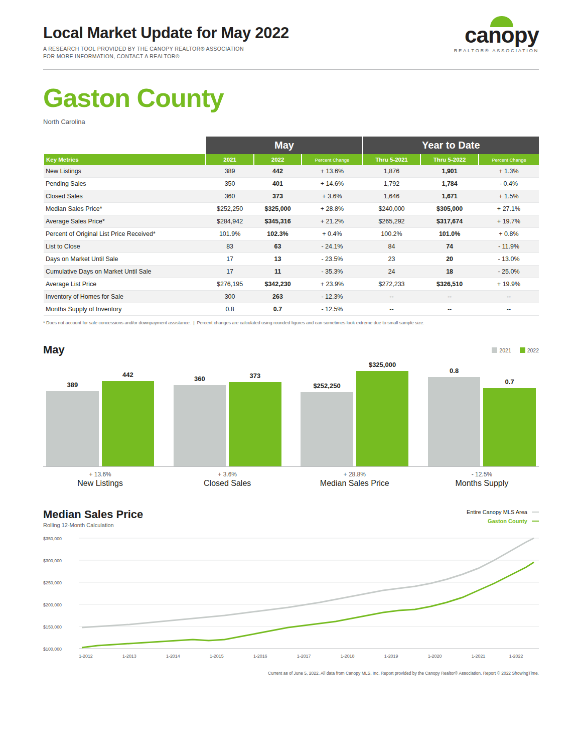Local Market Update for May 2022
A RESEARCH TOOL PROVIDED BY THE CANOPY REALTOR® ASSOCIATION
FOR MORE INFORMATION, CONTACT A REALTOR®
canopy
REALTOR® ASSOCIATION
Gaston County
North Carolina
| | May | Year to Date |
| --- | --- | --- |
| Key Metrics | 2021 | 2022 | Percent Change | Thru 5-2021 | Thru 5-2022 | Percent Change |
| New Listings | 389 | 442 | + 13.6% | 1,876 | 1,901 | + 1.3% |
| Pending Sales | 350 | 401 | + 14.6% | 1,792 | 1,784 | - 0.4% |
| Closed Sales | 360 | 373 | + 3.6% | 1,646 | 1,671 | + 1.5% |
| Median Sales Price* | $252,250 | $325,000 | + 28.8% | $240,000 | $305,000 | + 27.1% |
| Average Sales Price* | $284,942 | $345,316 | + 21.2% | $265,292 | $317,674 | + 19.7% |
| Percent of Original List Price Received* | 101.9% | 102.3% | + 0.4% | 100.2% | 101.0% | + 0.8% |
| List to Close | 83 | 63 | - 24.1% | 84 | 74 | - 11.9% |
| Days on Market Until Sale | 17 | 13 | - 23.5% | 23 | 20 | - 13.0% |
| Cumulative Days on Market Until Sale | 17 | 11 | - 35.3% | 24 | 18 | - 25.0% |
| Average List Price | $276,195 | $342,230 | + 23.9% | $272,233 | $326,510 | + 19.9% |
| Inventory of Homes for Sale | 300 | 263 | - 12.3% | -- | -- | -- |
| Months Supply of Inventory | 0.8 | 0.7 | - 12.5% | -- | -- | -- |
* Does not account for sale concessions and/or downpayment assistance. | Percent changes are calculated using rounded figures and can sometimes look extreme due to small sample size.
May
2021 2022
389
442
360
373
$252,250
$325,000
0.8
0.7
+ 13.6%
New Listings
+ 3.6%
Closed Sales
+ 28.8%
Median Sales Price
- 12.5%
Months Supply
Median Sales Price
Rolling 12-Month Calculation
Entire Canopy MLS Area
Gaston County
$350,000 $300,000 $250,000 $200,000 $150,000 $100,000 1-2012 1-2013 1-2014 1-2015 1-2016 1-2017 1-2018 1-2019 1-2020 1-2021 1-2022
Current as of June 5, 2022. All data from Canopy MLS, Inc. Report provided by the Canopy Realtor® Association. Report © 2022 ShowingTime.